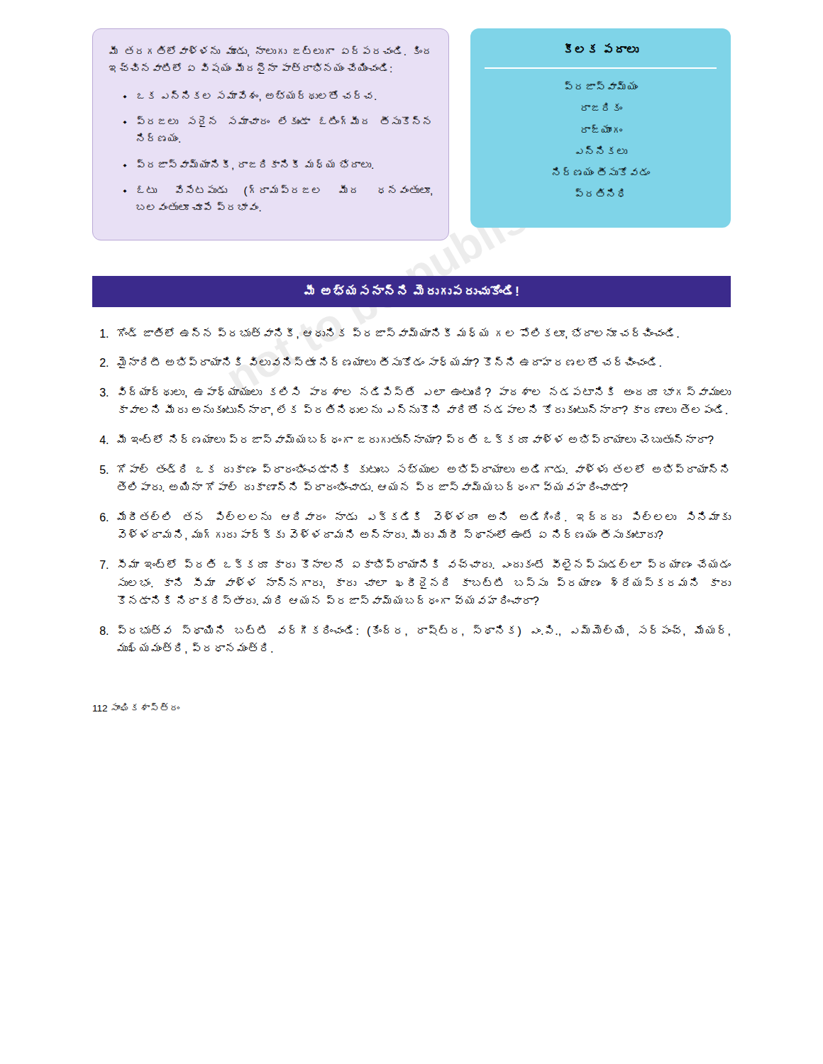not to be published
మీ తరగతిలోవాళ్ళను మూడు, నాలుగు జట్లుగా ఏర్పరచండి. కింద ఇచ్చినవాటిలో ఏ విషయం మీదనైనా పాత్రాభినయం చేయించండి:
ఒక ఎన్నికల సమావేశం, అభ్యర్థులతో చర్చ.
ప్రజలు సరైన సమాచారం లేకుండా ఓటింగ్‌మీద తీసుకొన్న నిర్ణయం.
ప్రజాస్వామ్యానికీ, రాజరికానికీ మధ్య భేదాలు.
ఓటు వేసేటపుడు (గ్రామప్రజల మీద ధనవంతులూ, బలవంతులూ చూపే ప్రభావం.
కీలక పదాలు
ప్రజాస్వామ్యం
రాజరికం
రాజ్యాంగం
ఎన్నికలు
నిర్ణయం తీసుకోవడం
ప్రతినిధి
మీ అభ్యసనాన్ని మెరుగుపరుచుకోండి!
గోండ్ జాతిలో ఉన్న ప్రభుత్వానికీ, ఆధునిక ప్రజాస్వామ్యానికీ మధ్య గల పోలికలూ, భేదాలనూ చర్చించండి.
మైనారిటీ అభిప్రాయానికి విలువనిస్తూ నిర్ణయాలు తీసుకోడం సాధ్యమా? కొన్ని ఉదాహరణలతో చర్చించండి.
విద్యార్థులు, ఉపాధ్యాయులు కలిసి పాఠశాల నడిపిస్తే ఎలా ఉంటుంది? పాఠశాల నడపటానికి అందరూ భాగస్వాములు కావాలని మీరు అనుకుంటున్నారా, లేక ప్రతినిధులను ఎన్నుకొని వారితో నడపాలని కోరుకుంటున్నారా? కారణాలు తెలపండి.
మీ ఇంట్లో నిర్ణయాలు ప్రజాస్వామ్యబద్ధంగా జరుగుతున్నాయా? ప్రతి ఒక్కరూ వాళ్ళ అభిప్రాయాలు చెబుతున్నారా?
గోపాల్ తండ్రి ఒక దుకాణం ప్రారంభించడానికి కుటుంబ సభ్యుల అభిప్రాయాలు అడిగాడు. వాళ్ళు తలలో అభిప్రాయాన్ని తెలిపారు. అయినా గోపాల్ దుకాణాన్ని ప్రారంభించాడు. ఆయన ప్రజాస్వామ్యబద్ధంగా వ్యవహరించాడా?
మేరీతల్లి తన పిల్లలను ఆదివారం నాడు ఎక్కడికి వెళ్ళదాం అని అడిగింది. ఇద్దరు పిల్లలు సినిమాకు వెళ్ళదామని, ముగ్గురు పార్క్‌కు వెళ్ళదామని అన్నారు. మీరు మేరీ స్థానంలో ఉంటే ఏ నిర్ణయం తీసుకుంటారు?
సీమా ఇంట్లో ప్రతి ఒక్కరూ కారు కొనాలనే ఏకాభిప్రాయానికి వచ్చారు. ఎందుకంటే వీలైనప్పుడల్లా ప్రయాణం చేయడం సులభం. కాని సీమా వాళ్ళ నాన్నగారు, కారు చాలా ఖరీదైనది కాబట్టి బస్సు ప్రయాణం శ్రేయస్కరమని కారు కొనడానికి నిరాకరిస్తారు. మరి ఆయన ప్రజాస్వామ్యబద్ధంగా వ్యవహరించారా?
ప్రభుత్వ స్థాయిని బట్టి వర్గీకరించండి: (కేంద్ర, రాష్ట్ర, స్థానిక) ఎం.పి., ఎమ్మెల్యే, సర్పంచ్, మేయర్, ముఖ్యమంత్రి, ప్రధానమంత్రి.
112 సాంఘికశాస్త్రం